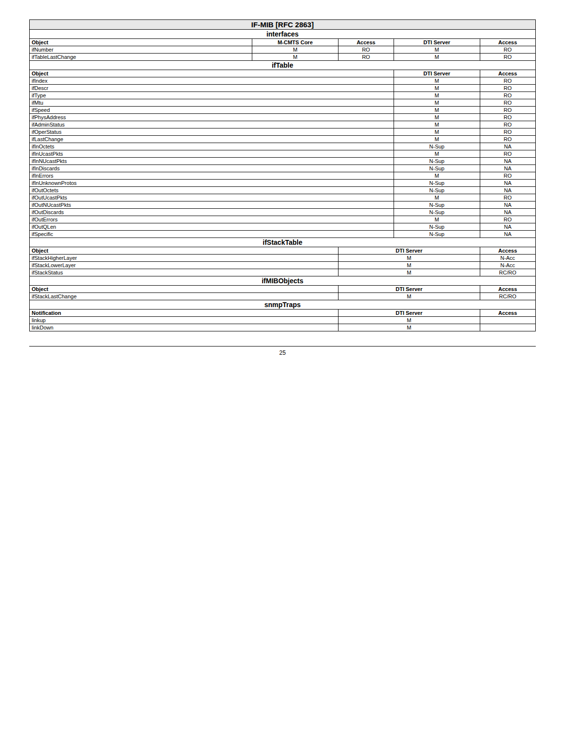| IF-MIB [RFC 2863] |
| interfaces |
| Object | M-CMTS Core | Access | DTI Server | Access |
| ifNumber | M | RO | M | RO |
| ifTableLastChange | M | RO | M | RO |
| ifTable |
| Object | DTI Server | Access |
| ifIndex | M | RO |
| ifDescr | M | RO |
| ifType | M | RO |
| ifMtu | M | RO |
| ifSpeed | M | RO |
| ifPhysAddress | M | RO |
| ifAdminStatus | M | RO |
| ifOperStatus | M | RO |
| ifLastChange | M | RO |
| ifInOctets | N-Sup | NA |
| ifInUcastPkts | M | RO |
| ifInNUcastPkts | N-Sup | NA |
| ifInDiscards | N-Sup | NA |
| ifInErrors | M | RO |
| ifInUnknownProtos | N-Sup | NA |
| ifOutOctets | N-Sup | NA |
| ifOutUcastPkts | M | RO |
| ifOutNUcastPkts | N-Sup | NA |
| ifOutDiscards | N-Sup | NA |
| ifOutErrors | M | RO |
| ifOutQLen | N-Sup | NA |
| ifSpecific | N-Sup | NA |
| ifStackTable |
| Object | DTI Server | Access |
| ifStackHigherLayer | M | N-Acc |
| ifStackLowerLayer | M | N-Acc |
| ifStackStatus | M | RC/RO |
| ifMIBObjects |
| Object | DTI Server | Access |
| ifStackLastChange | M | RC/RO |
| snmpTraps |
| Notification | DTI Server | Access |
| linkup | M | |
| linkDown | M | |
25